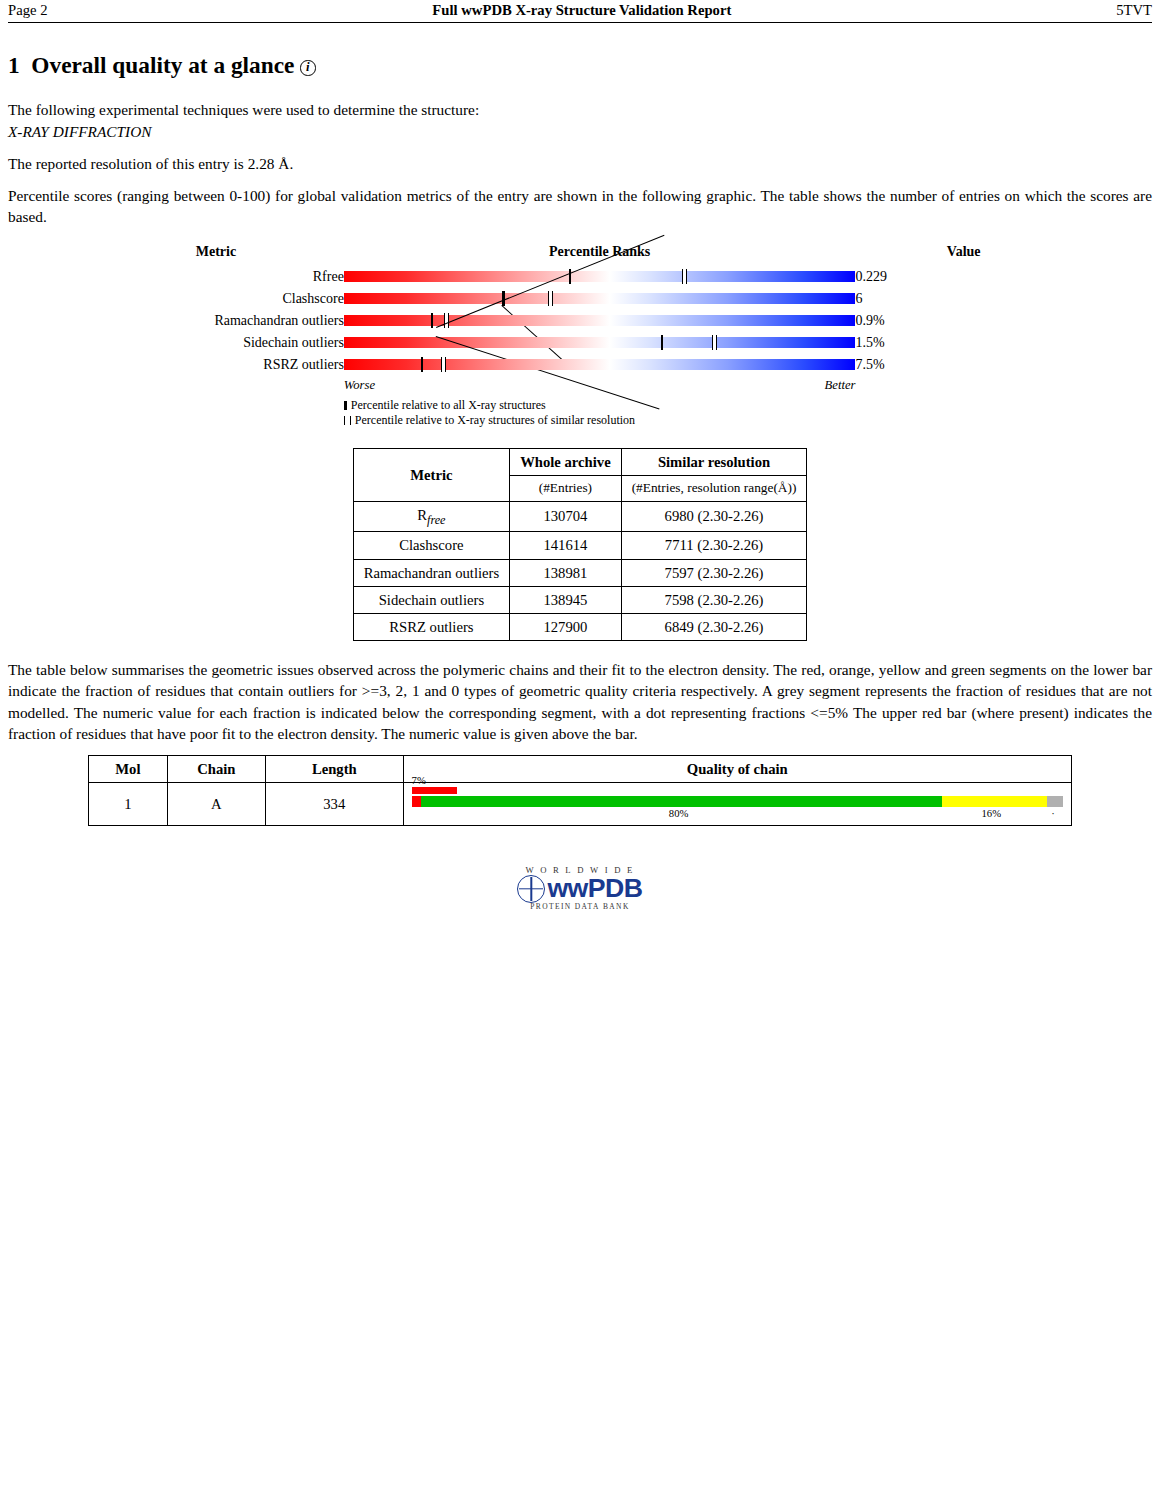Page 2
Full wwPDB X-ray Structure Validation Report
5TVT
1 Overall quality at a glance i
The following experimental techniques were used to determine the structure:
X-RAY DIFFRACTION
The reported resolution of this entry is 2.28 Å.
Percentile scores (ranging between 0-100) for global validation metrics of the entry are shown in the following graphic. The table shows the number of entries on which the scores are based.
| Metric | Percentile Ranks | Value |
| --- | --- | --- |
| Rfree | | 0.229 |
| Clashscore | | 6 |
| Ramachandran outliers | | 0.9% |
| Sidechain outliers | | 1.5% |
| RSRZ outliers | | 7.5% |
Worse Better
Percentile relative to all X-ray structures
Percentile relative to X-ray structures of similar resolution
| Metric | Whole archive | Similar resolution |
| --- | --- | --- |
| (#Entries) | (#Entries, resolution range(Å)) |
| R free | 130704 | 6980 (2.30-2.26) |
| Clashscore | 141614 | 7711 (2.30-2.26) |
| Ramachandran outliers | 138981 | 7597 (2.30-2.26) |
| Sidechain outliers | 138945 | 7598 (2.30-2.26) |
| RSRZ outliers | 127900 | 6849 (2.30-2.26) |
The table below summarises the geometric issues observed across the polymeric chains and their fit to the electron density. The red, orange, yellow and green segments on the lower bar indicate the fraction of residues that contain outliers for >=3, 2, 1 and 0 types of geometric quality criteria respectively. A grey segment represents the fraction of residues that are not modelled. The numeric value for each fraction is indicated below the corresponding segment, with a dot representing fractions <=5% The upper red bar (where present) indicates the fraction of residues that have poor fit to the electron density. The numeric value is given above the bar.
| Mol | Chain | Length | Quality of chain |
| --- | --- | --- | --- |
| 1 | A | 334 | 7% 80% 16% · |
W O R L D W I D E
ww PDB
PROTEIN DATA BANK